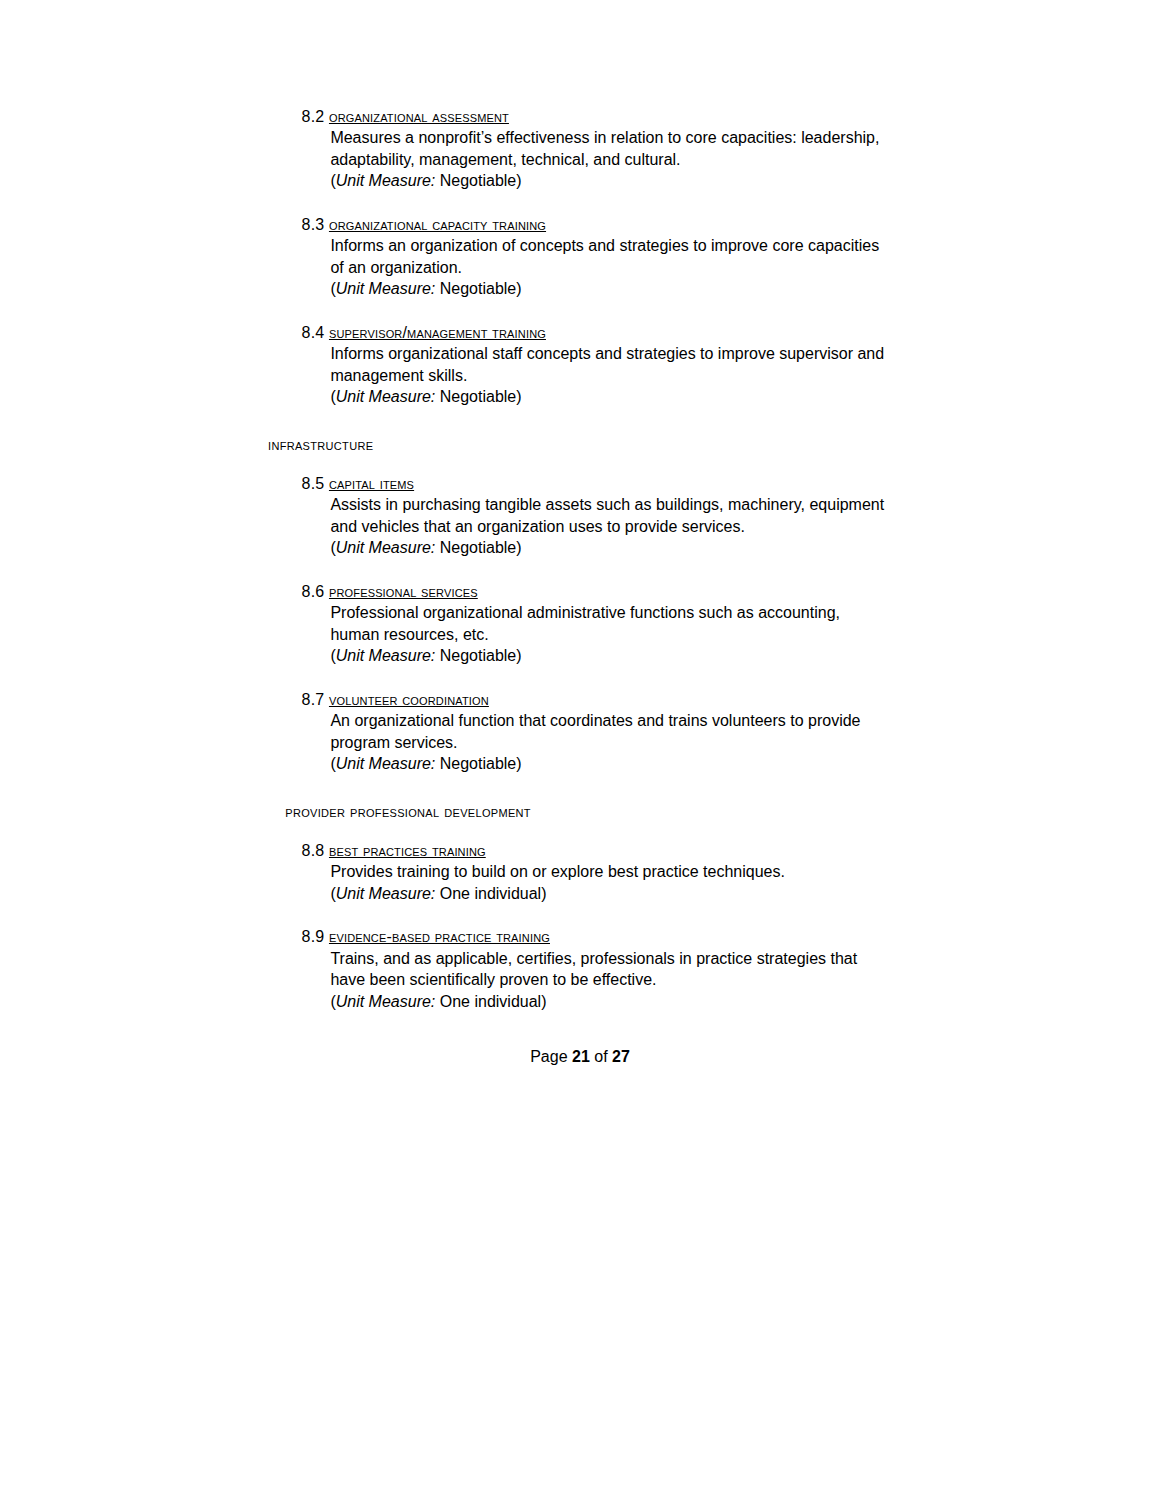8.2 Organizational Assessment
Measures a nonprofit’s effectiveness in relation to core capacities: leadership, adaptability, management, technical, and cultural.
(Unit Measure: Negotiable)
8.3 Organizational Capacity Training
Informs an organization of concepts and strategies to improve core capacities of an organization.
(Unit Measure: Negotiable)
8.4 Supervisor/Management Training
Informs organizational staff concepts and strategies to improve supervisor and management skills.
(Unit Measure: Negotiable)
Infrastructure
8.5 Capital Items
Assists in purchasing tangible assets such as buildings, machinery, equipment and vehicles that an organization uses to provide services.
(Unit Measure: Negotiable)
8.6 Professional Services
Professional organizational administrative functions such as accounting, human resources, etc.
(Unit Measure: Negotiable)
8.7 Volunteer Coordination
An organizational function that coordinates and trains volunteers to provide program services.
(Unit Measure: Negotiable)
Provider Professional Development
8.8 Best Practices Training
Provides training to build on or explore best practice techniques.
(Unit Measure: One individual)
8.9 Evidence-Based Practice Training
Trains, and as applicable, certifies, professionals in practice strategies that have been scientifically proven to be effective.
(Unit Measure: One individual)
Page 21 of 27